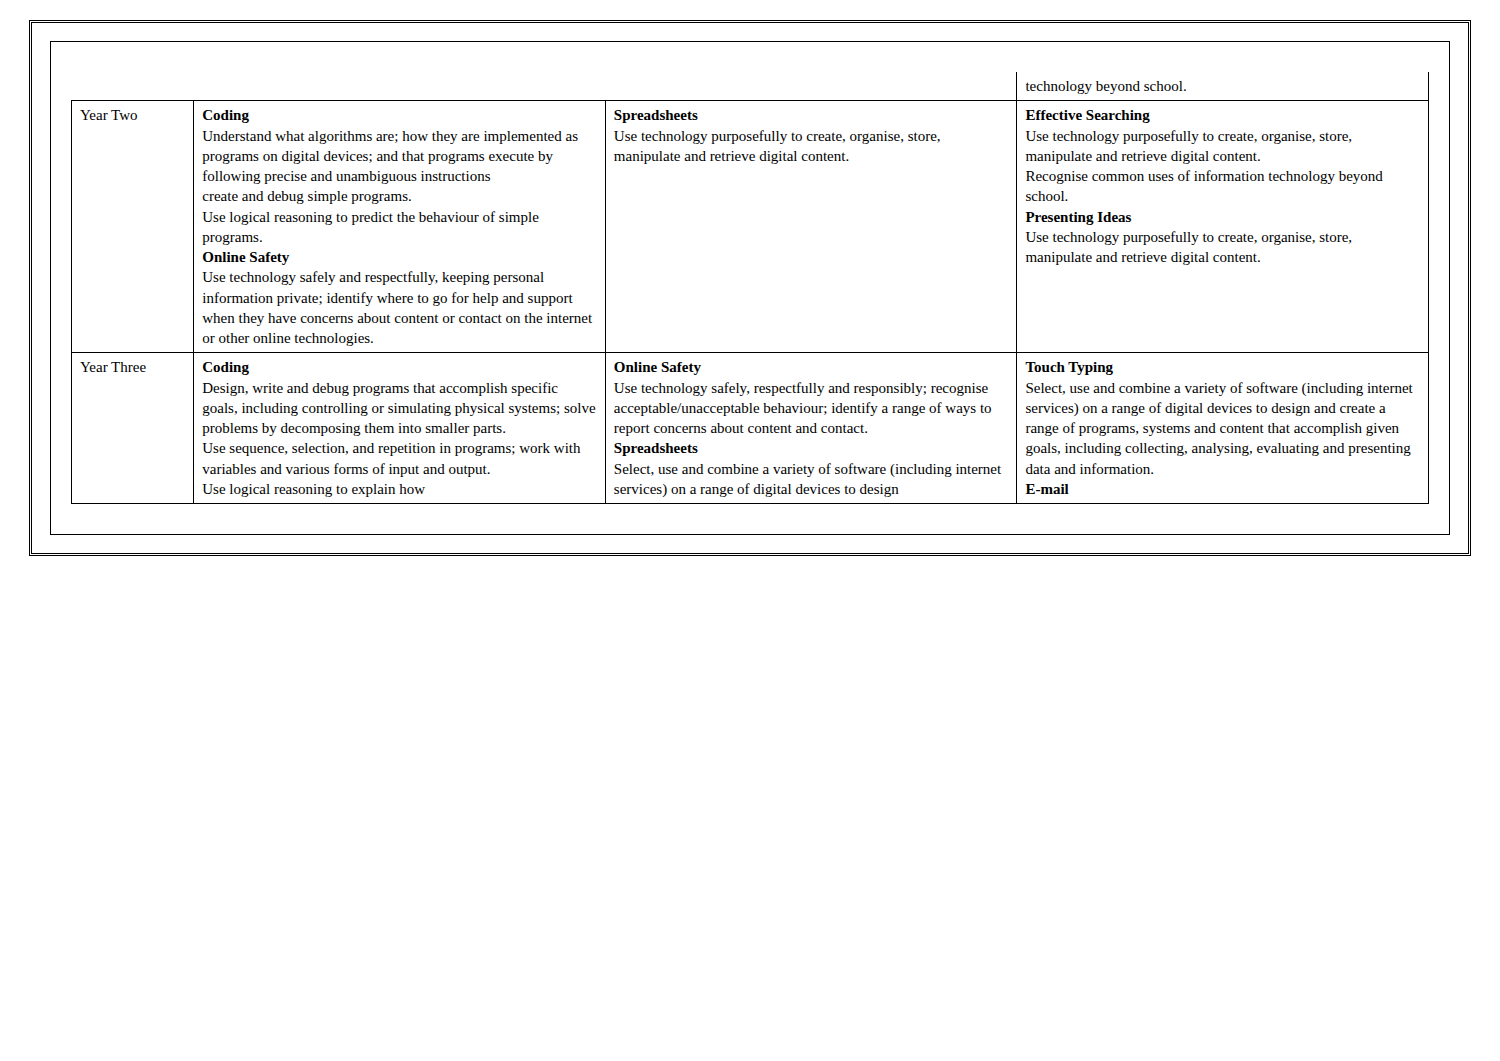| | | | technology beyond school. |
| Year Two | Coding Understand what algorithms are; how they are implemented as programs on digital devices; and that programs execute by following precise and unambiguous instructions create and debug simple programs. Use logical reasoning to predict the behaviour of simple programs. Online Safety Use technology safely and respectfully, keeping personal information private; identify where to go for help and support when they have concerns about content or contact on the internet or other online technologies. | Spreadsheets Use technology purposefully to create, organise, store, manipulate and retrieve digital content. | Effective Searching Use technology purposefully to create, organise, store, manipulate and retrieve digital content. Recognise common uses of information technology beyond school. Presenting Ideas Use technology purposefully to create, organise, store, manipulate and retrieve digital content. |
| Year Three | Coding Design, write and debug programs that accomplish specific goals, including controlling or simulating physical systems; solve problems by decomposing them into smaller parts. Use sequence, selection, and repetition in programs; work with variables and various forms of input and output. Use logical reasoning to explain how | Online Safety Use technology safely, respectfully and responsibly; recognise acceptable/unacceptable behaviour; identify a range of ways to report concerns about content and contact. Spreadsheets Select, use and combine a variety of software (including internet services) on a range of digital devices to design | Touch Typing Select, use and combine a variety of software (including internet services) on a range of digital devices to design and create a range of programs, systems and content that accomplish given goals, including collecting, analysing, evaluating and presenting data and information. E-mail |